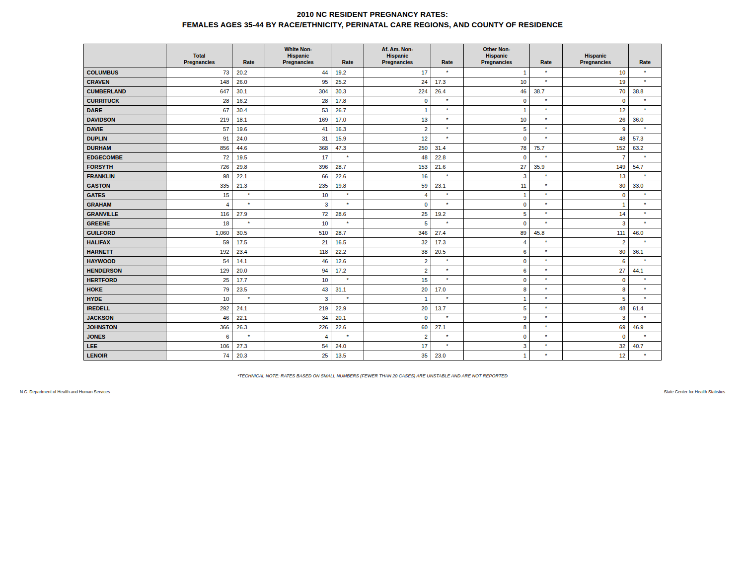2010 NC RESIDENT PREGNANCY RATES:
FEMALES AGES 35-44 BY RACE/ETHNICITY, PERINATAL CARE REGIONS, AND COUNTY OF RESIDENCE
| | Total Pregnancies | Rate | White Non- Hispanic Pregnancies | Rate | Af. Am. Non- Hispanic Pregnancies | Rate | Other Non- Hispanic Pregnancies | Rate | Hispanic Pregnancies | Rate |
| --- | --- | --- | --- | --- | --- | --- | --- | --- | --- | --- |
| COLUMBUS | 73 | 20.2 | 44 | 19.2 | 17 | * | 1 | * | 10 | * |
| CRAVEN | 148 | 26.0 | 95 | 25.2 | 24 | 17.3 | 10 | * | 19 | * |
| CUMBERLAND | 647 | 30.1 | 304 | 30.3 | 224 | 26.4 | 46 | 38.7 | 70 | 38.8 |
| CURRITUCK | 28 | 16.2 | 28 | 17.8 | 0 | * | 0 | * | 0 | * |
| DARE | 67 | 30.4 | 53 | 26.7 | 1 | * | 1 | * | 12 | * |
| DAVIDSON | 219 | 18.1 | 169 | 17.0 | 13 | * | 10 | * | 26 | 36.0 |
| DAVIE | 57 | 19.6 | 41 | 16.3 | 2 | * | 5 | * | 9 | * |
| DUPLIN | 91 | 24.0 | 31 | 15.9 | 12 | * | 0 | * | 48 | 57.3 |
| DURHAM | 856 | 44.6 | 368 | 47.3 | 250 | 31.4 | 78 | 75.7 | 152 | 63.2 |
| EDGECOMBE | 72 | 19.5 | 17 | * | 48 | 22.8 | 0 | * | 7 | * |
| FORSYTH | 726 | 29.8 | 396 | 28.7 | 153 | 21.6 | 27 | 35.9 | 149 | 54.7 |
| FRANKLIN | 98 | 22.1 | 66 | 22.6 | 16 | * | 3 | * | 13 | * |
| GASTON | 335 | 21.3 | 235 | 19.8 | 59 | 23.1 | 11 | * | 30 | 33.0 |
| GATES | 15 | * | 10 | * | 4 | * | 1 | * | 0 | * |
| GRAHAM | 4 | * | 3 | * | 0 | * | 0 | * | 1 | * |
| GRANVILLE | 116 | 27.9 | 72 | 28.6 | 25 | 19.2 | 5 | * | 14 | * |
| GREENE | 18 | * | 10 | * | 5 | * | 0 | * | 3 | * |
| GUILFORD | 1,060 | 30.5 | 510 | 28.7 | 346 | 27.4 | 89 | 45.8 | 111 | 46.0 |
| HALIFAX | 59 | 17.5 | 21 | 16.5 | 32 | 17.3 | 4 | * | 2 | * |
| HARNETT | 192 | 23.4 | 118 | 22.2 | 38 | 20.5 | 6 | * | 30 | 36.1 |
| HAYWOOD | 54 | 14.1 | 46 | 12.6 | 2 | * | 0 | * | 6 | * |
| HENDERSON | 129 | 20.0 | 94 | 17.2 | 2 | * | 6 | * | 27 | 44.1 |
| HERTFORD | 25 | 17.7 | 10 | * | 15 | * | 0 | * | 0 | * |
| HOKE | 79 | 23.5 | 43 | 31.1 | 20 | 17.0 | 8 | * | 8 | * |
| HYDE | 10 | * | 3 | * | 1 | * | 1 | * | 5 | * |
| IREDELL | 292 | 24.1 | 219 | 22.9 | 20 | 13.7 | 5 | * | 48 | 61.4 |
| JACKSON | 46 | 22.1 | 34 | 20.1 | 0 | * | 9 | * | 3 | * |
| JOHNSTON | 366 | 26.3 | 226 | 22.6 | 60 | 27.1 | 8 | * | 69 | 46.9 |
| JONES | 6 | * | 4 | * | 2 | * | 0 | * | 0 | * |
| LEE | 106 | 27.3 | 54 | 24.0 | 17 | * | 3 | * | 32 | 40.7 |
| LENOIR | 74 | 20.3 | 25 | 13.5 | 35 | 23.0 | 1 | * | 12 | * |
*TECHNICAL NOTE: RATES BASED ON SMALL NUMBERS (FEWER THAN 20 CASES) ARE UNSTABLE AND ARE NOT REPORTED
N.C. Department of Health and Human Services State Center for Health Statistics